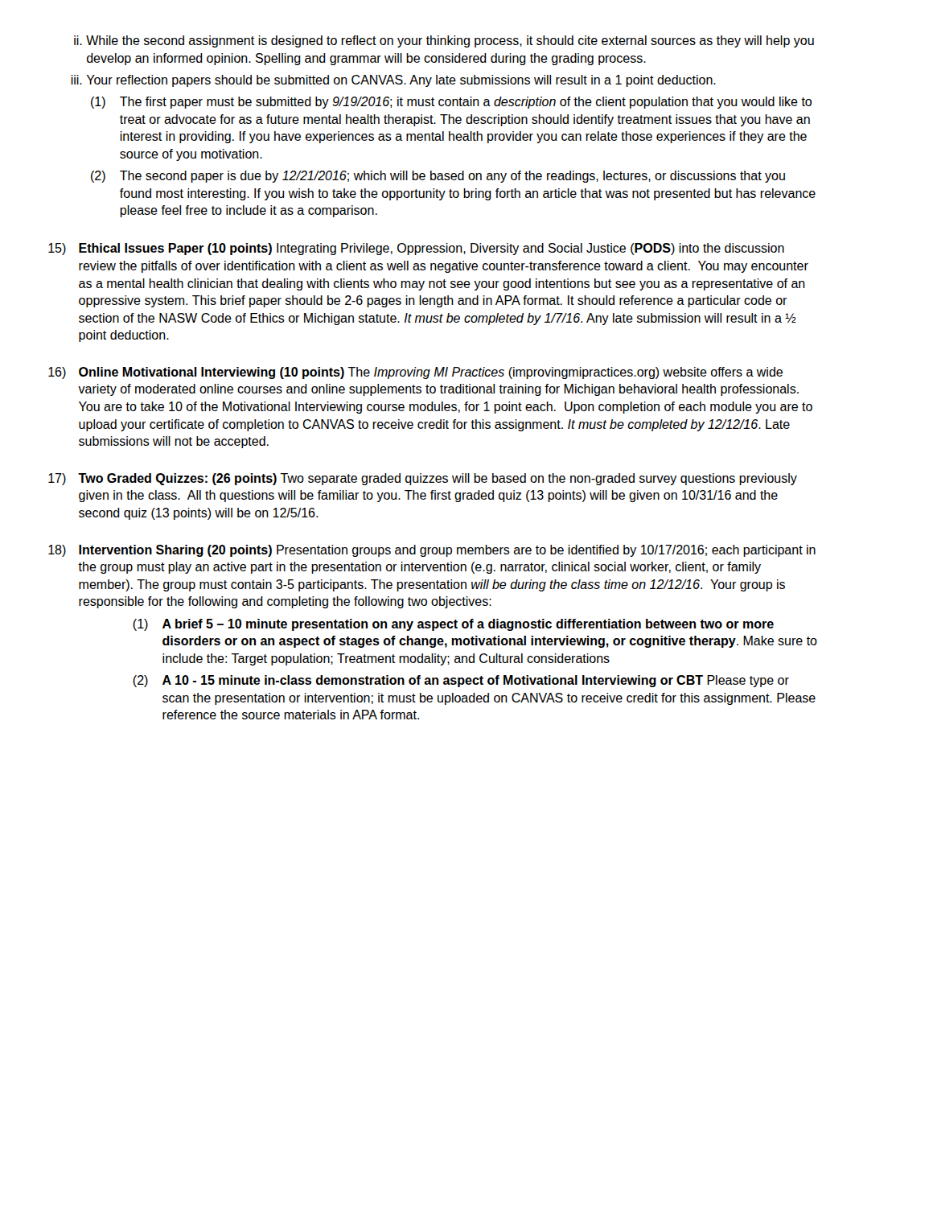While the second assignment is designed to reflect on your thinking process, it should cite external sources as they will help you develop an informed opinion. Spelling and grammar will be considered during the grading process.
Your reflection papers should be submitted on CANVAS. Any late submissions will result in a 1 point deduction.
The first paper must be submitted by 9/19/2016; it must contain a description of the client population that you would like to treat or advocate for as a future mental health therapist. The description should identify treatment issues that you have an interest in providing. If you have experiences as a mental health provider you can relate those experiences if they are the source of you motivation.
The second paper is due by 12/21/2016; which will be based on any of the readings, lectures, or discussions that you found most interesting. If you wish to take the opportunity to bring forth an article that was not presented but has relevance please feel free to include it as a comparison.
Ethical Issues Paper (10 points) Integrating Privilege, Oppression, Diversity and Social Justice (PODS) into the discussion review the pitfalls of over identification with a client as well as negative counter-transference toward a client. You may encounter as a mental health clinician that dealing with clients who may not see your good intentions but see you as a representative of an oppressive system. This brief paper should be 2-6 pages in length and in APA format. It should reference a particular code or section of the NASW Code of Ethics or Michigan statute. It must be completed by 1/7/16. Any late submission will result in a ½ point deduction.
Online Motivational Interviewing (10 points) The Improving MI Practices (improvingmipractices.org) website offers a wide variety of moderated online courses and online supplements to traditional training for Michigan behavioral health professionals. You are to take 10 of the Motivational Interviewing course modules, for 1 point each. Upon completion of each module you are to upload your certificate of completion to CANVAS to receive credit for this assignment. It must be completed by 12/12/16. Late submissions will not be accepted.
Two Graded Quizzes: (26 points) Two separate graded quizzes will be based on the non-graded survey questions previously given in the class. All th questions will be familiar to you. The first graded quiz (13 points) will be given on 10/31/16 and the second quiz (13 points) will be on 12/5/16.
Intervention Sharing (20 points) Presentation groups and group members are to be identified by 10/17/2016; each participant in the group must play an active part in the presentation or intervention (e.g. narrator, clinical social worker, client, or family member). The group must contain 3-5 participants. The presentation will be during the class time on 12/12/16. Your group is responsible for the following and completing the following two objectives:
A brief 5 – 10 minute presentation on any aspect of a diagnostic differentiation between two or more disorders or on an aspect of stages of change, motivational interviewing, or cognitive therapy. Make sure to include the: Target population; Treatment modality; and Cultural considerations
A 10 - 15 minute in-class demonstration of an aspect of Motivational Interviewing or CBT Please type or scan the presentation or intervention; it must be uploaded on CANVAS to receive credit for this assignment. Please reference the source materials in APA format.